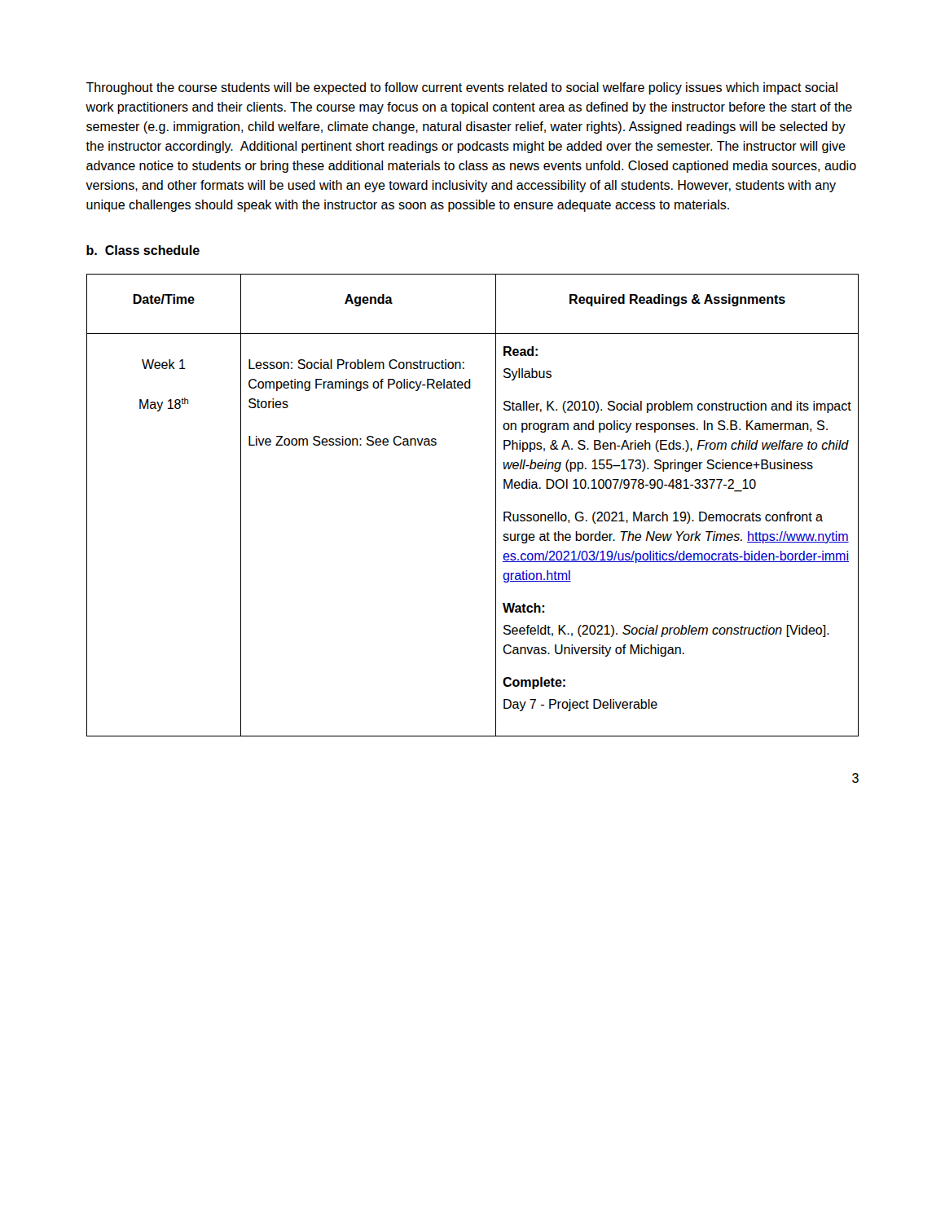Throughout the course students will be expected to follow current events related to social welfare policy issues which impact social work practitioners and their clients. The course may focus on a topical content area as defined by the instructor before the start of the semester (e.g. immigration, child welfare, climate change, natural disaster relief, water rights). Assigned readings will be selected by the instructor accordingly. Additional pertinent short readings or podcasts might be added over the semester. The instructor will give advance notice to students or bring these additional materials to class as news events unfold. Closed captioned media sources, audio versions, and other formats will be used with an eye toward inclusivity and accessibility of all students. However, students with any unique challenges should speak with the instructor as soon as possible to ensure adequate access to materials.
b. Class schedule
| Date/Time | Agenda | Required Readings & Assignments |
| --- | --- | --- |
| Week 1 May 18 th | Lesson: Social Problem Construction: Competing Framings of Policy-Related Stories Live Zoom Session: See Canvas | Read: Syllabus Staller, K. (2010). Social problem construction and its impact on program and policy responses. In S.B. Kamerman, S. Phipps, & A. S. Ben-Arieh (Eds.), From child welfare to child well-being (pp. 155–173). Springer Science+Business Media. DOI 10.1007/978-90-481-3377-2_10 Russonello, G. (2021, March 19). Democrats confront a surge at the border. The New York Times. https://www.nytimes.com/2021/03/19/us/politics/democrats-biden-border-immigration.html Watch: Seefeldt, K., (2021). Social problem construction [Video]. Canvas. University of Michigan. Complete: Day 7 - Project Deliverable |
3